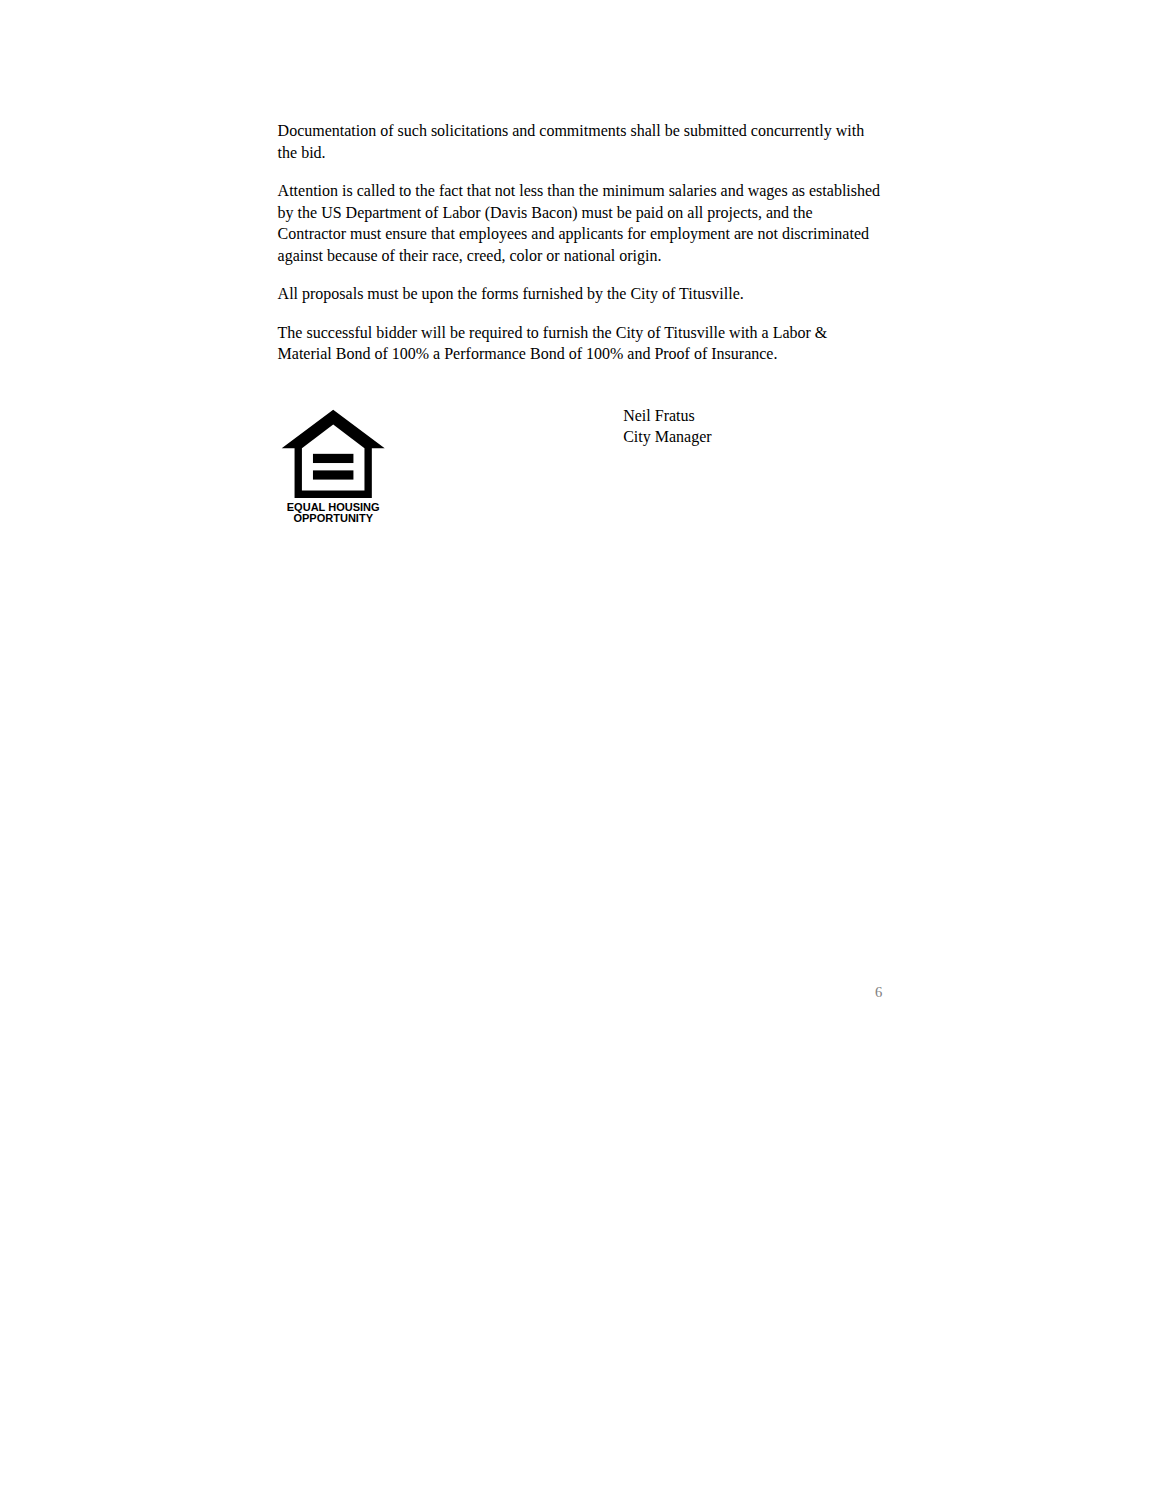Documentation of such solicitations and commitments shall be submitted concurrently with the bid.
Attention is called to the fact that not less than the minimum salaries and wages as established by the US Department of Labor (Davis Bacon) must be paid on all projects, and the Contractor must ensure that employees and applicants for employment are not discriminated against because of their race, creed, color or national origin.
All proposals must be upon the forms furnished by the City of Titusville.
The successful bidder will be required to furnish the City of Titusville with a Labor & Material Bond of 100% a Performance Bond of 100% and Proof of Insurance.
Equal Housing Opportunity EQUAL HOUSING OPPORTUNITY
Neil Fratus
City Manager
6